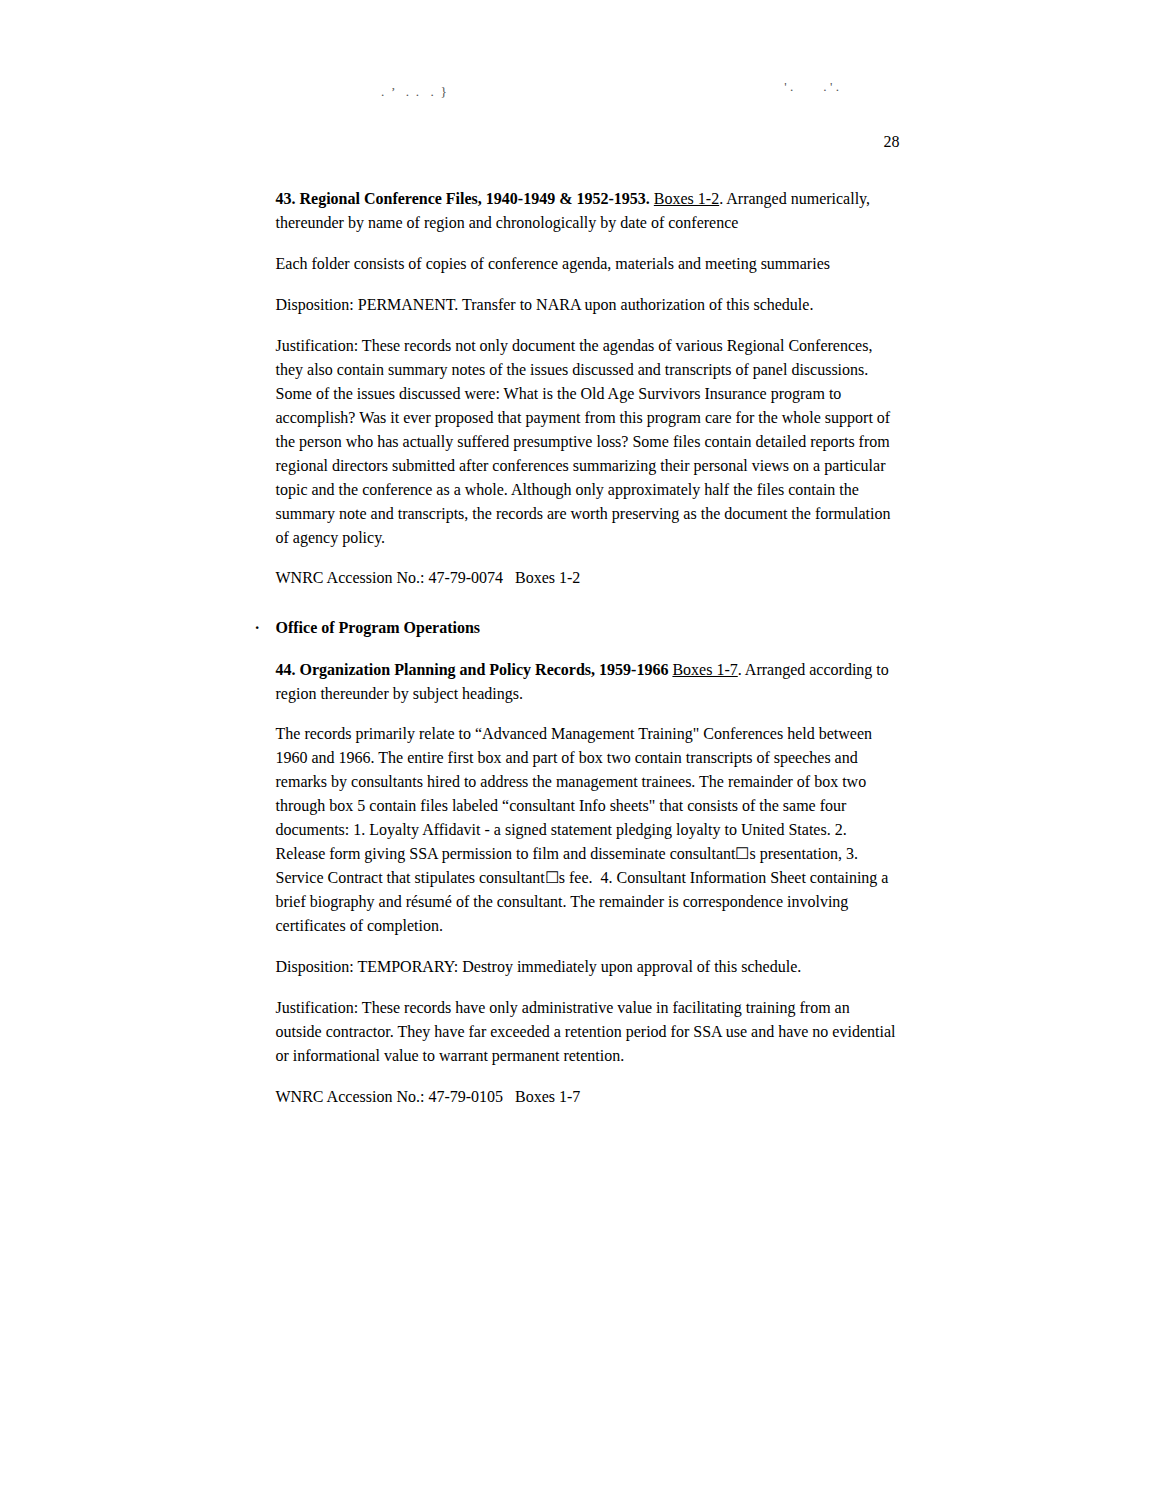. ’ . . . } '. .'.
28
43. Regional Conference Files, 1940-1949 & 1952-1953. Boxes 1-2. Arranged numerically, thereunder by name of region and chronologically by date of conference
Each folder consists of copies of conference agenda, materials and meeting summaries
Disposition: PERMANENT. Transfer to NARA upon authorization of this schedule.
Justification: These records not only document the agendas of various Regional Conferences, they also contain summary notes of the issues discussed and transcripts of panel discussions. Some of the issues discussed were: What is the Old Age Survivors Insurance program to accomplish? Was it ever proposed that payment from this program care for the whole support of the person who has actually suffered presumptive loss? Some files contain detailed reports from regional directors submitted after conferences summarizing their personal views on a particular topic and the conference as a whole. Although only approximately half the files contain the summary note and transcripts, the records are worth preserving as the document the formulation of agency policy.
WNRC Accession No.: 47-79-0074 Boxes 1-2
Office of Program Operations
44. Organization Planning and Policy Records, 1959-1966 Boxes 1-7. Arranged according to region thereunder by subject headings.
The records primarily relate to “Advanced Management Training" Conferences held between 1960 and 1966. The entire first box and part of box two contain transcripts of speeches and remarks by consultants hired to address the management trainees. The remainder of box two through box 5 contain files labeled “consultant Info sheets" that consists of the same four documents: 1. Loyalty Affidavit - a signed statement pledging loyalty to United States. 2. Release form giving SSA permission to film and disseminate consultant☐s presentation, 3. Service Contract that stipulates consultant☐s fee. 4. Consultant Information Sheet containing a brief biography and résumé of the consultant. The remainder is correspondence involving certificates of completion.
Disposition: TEMPORARY: Destroy immediately upon approval of this schedule.
Justification: These records have only administrative value in facilitating training from an outside contractor. They have far exceeded a retention period for SSA use and have no evidential or informational value to warrant permanent retention.
WNRC Accession No.: 47-79-0105 Boxes 1-7